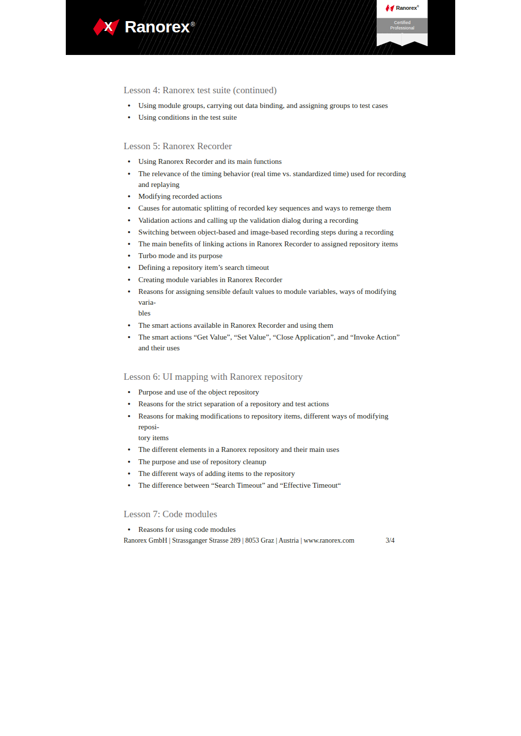X
Ranorex®
X
Ranorex®
Certified
Professional
Lesson 4: Ranorex test suite (continued)
Using module groups, carrying out data binding, and assigning groups to test cases
Using conditions in the test suite
Lesson 5: Ranorex Recorder
Using Ranorex Recorder and its main functions
The relevance of the timing behavior (real time vs. standardized time) used for recording and replaying
Modifying recorded actions
Causes for automatic splitting of recorded key sequences and ways to remerge them
Validation actions and calling up the validation dialog during a recording
Switching between object-based and image-based recording steps during a recording
The main benefits of linking actions in Ranorex Recorder to assigned repository items
Turbo mode and its purpose
Defining a repository item’s search timeout
Creating module variables in Ranorex Recorder
Reasons for assigning sensible default values to module variables, ways of modifying varia-bles
The smart actions available in Ranorex Recorder and using them
The smart actions “Get Value”, “Set Value”, “Close Application”, and “Invoke Action” and their uses
Lesson 6: UI mapping with Ranorex repository
Purpose and use of the object repository
Reasons for the strict separation of a repository and test actions
Reasons for making modifications to repository items, different ways of modifying reposi-tory items
The different elements in a Ranorex repository and their main uses
The purpose and use of repository cleanup
The different ways of adding items to the repository
The difference between “Search Timeout” and “Effective Timeout“
Lesson 7: Code modules
Reasons for using code modules
Ranorex GmbH | Strassganger Strasse 289 | 8053 Graz | Austria | www.ranorex.com
3/4